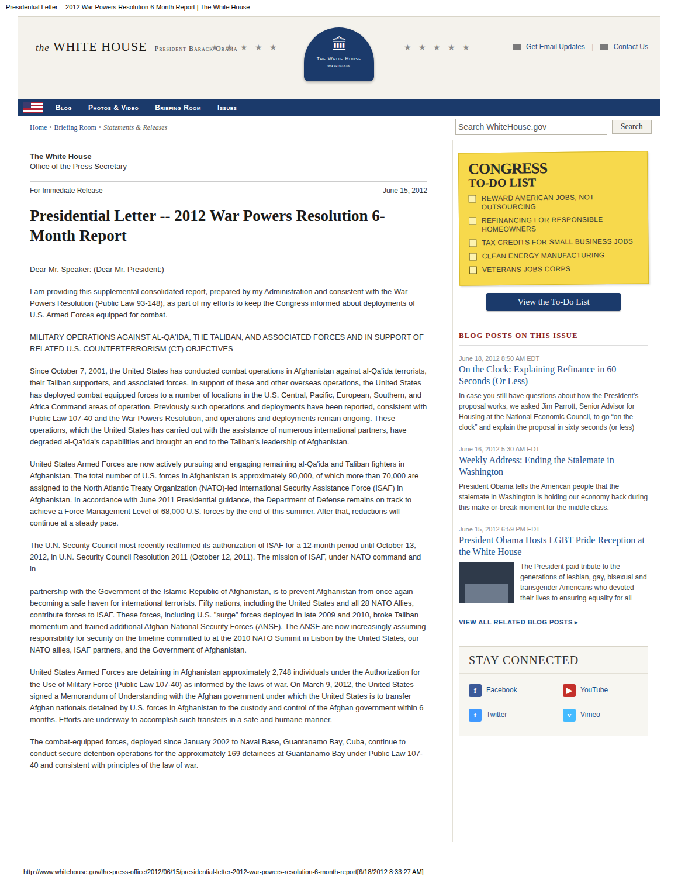Presidential Letter -- 2012 War Powers Resolution 6-Month Report | The White House
the WHITE HOUSE President Barack Obama
★ ★ ★ ★ ★
★ ★ ★ ★ ★
🏛
The White House
Washington
Get Email Updates | Contact Us
Blog
Photos & Video
Briefing Room
Issues
the Administration
the White House
our Government
Home•Briefing Room•Statements & Releases
Search
The White House
Office of the Press Secretary
For Immediate Release June 15, 2012
Presidential Letter -- 2012 War Powers Resolution 6-Month Report
Dear Mr. Speaker: (Dear Mr. President:)
I am providing this supplemental consolidated report, prepared by my Administration and consistent with the War Powers Resolution (Public Law 93-148), as part of my efforts to keep the Congress informed about deployments of U.S. Armed Forces equipped for combat.
MILITARY OPERATIONS AGAINST AL-QA'IDA, THE TALIBAN, AND ASSOCIATED FORCES AND IN SUPPORT OF RELATED U.S. COUNTERTERRORISM (CT) OBJECTIVES
Since October 7, 2001, the United States has conducted combat operations in Afghanistan against al-Qa'ida terrorists, their Taliban supporters, and associated forces. In support of these and other overseas operations, the United States has deployed combat equipped forces to a number of locations in the U.S. Central, Pacific, European, Southern, and Africa Command areas of operation. Previously such operations and deployments have been reported, consistent with Public Law 107-40 and the War Powers Resolution, and operations and deployments remain ongoing. These operations, which the United States has carried out with the assistance of numerous international partners, have degraded al-Qa'ida's capabilities and brought an end to the Taliban's leadership of Afghanistan.
United States Armed Forces are now actively pursuing and engaging remaining al-Qa'ida and Taliban fighters in Afghanistan. The total number of U.S. forces in Afghanistan is approximately 90,000, of which more than 70,000 are assigned to the North Atlantic Treaty Organization (NATO)-led International Security Assistance Force (ISAF) in Afghanistan. In accordance with June 2011 Presidential guidance, the Department of Defense remains on track to achieve a Force Management Level of 68,000 U.S. forces by the end of this summer. After that, reductions will continue at a steady pace.
The U.N. Security Council most recently reaffirmed its authorization of ISAF for a 12-month period until October 13, 2012, in U.N. Security Council Resolution 2011 (October 12, 2011). The mission of ISAF, under NATO command and in
partnership with the Government of the Islamic Republic of Afghanistan, is to prevent Afghanistan from once again becoming a safe haven for international terrorists. Fifty nations, including the United States and all 28 NATO Allies, contribute forces to ISAF. These forces, including U.S. "surge" forces deployed in late 2009 and 2010, broke Taliban momentum and trained additional Afghan National Security Forces (ANSF). The ANSF are now increasingly assuming responsibility for security on the timeline committed to at the 2010 NATO Summit in Lisbon by the United States, our NATO allies, ISAF partners, and the Government of Afghanistan.
United States Armed Forces are detaining in Afghanistan approximately 2,748 individuals under the Authorization for the Use of Military Force (Public Law 107-40) as informed by the laws of war. On March 9, 2012, the United States signed a Memorandum of Understanding with the Afghan government under which the United States is to transfer Afghan nationals detained by U.S. forces in Afghanistan to the custody and control of the Afghan government within 6 months. Efforts are underway to accomplish such transfers in a safe and humane manner.
The combat-equipped forces, deployed since January 2002 to Naval Base, Guantanamo Bay, Cuba, continue to conduct secure detention operations for the approximately 169 detainees at Guantanamo Bay under Public Law 107-40 and consistent with principles of the law of war.
CONGRESSTO-DO LIST
Reward American jobs, not outsourcing
Refinancing for responsible homeowners
Tax credits for small business jobs
Clean energy manufacturing
Veterans jobs corps
View the To-Do List
Blog Posts on this Issue
June 18, 2012 8:50 AM EDT
On the Clock: Explaining Refinance in 60 Seconds (Or Less)
In case you still have questions about how the President’s proposal works, we asked Jim Parrott, Senior Advisor for Housing at the National Economic Council, to go “on the clock” and explain the proposal in sixty seconds (or less)
June 16, 2012 5:30 AM EDT
Weekly Address: Ending the Stalemate in Washington
President Obama tells the American people that the stalemate in Washington is holding our economy back during this make-or-break moment for the middle class.
June 15, 2012 6:59 PM EDT
President Obama Hosts LGBT Pride Reception at the White House
The President paid tribute to the generations of lesbian, gay, bisexual and transgender Americans who devoted their lives to ensuring equality for all
VIEW ALL RELATED BLOG POSTS ▸
Stay Connected
| f Facebook | ▶ YouTube |
| t Twitter | v Vimeo |
http://www.whitehouse.gov/the-press-office/2012/06/15/presidential-letter-2012-war-powers-resolution-6-month-report[6/18/2012 8:33:27 AM]